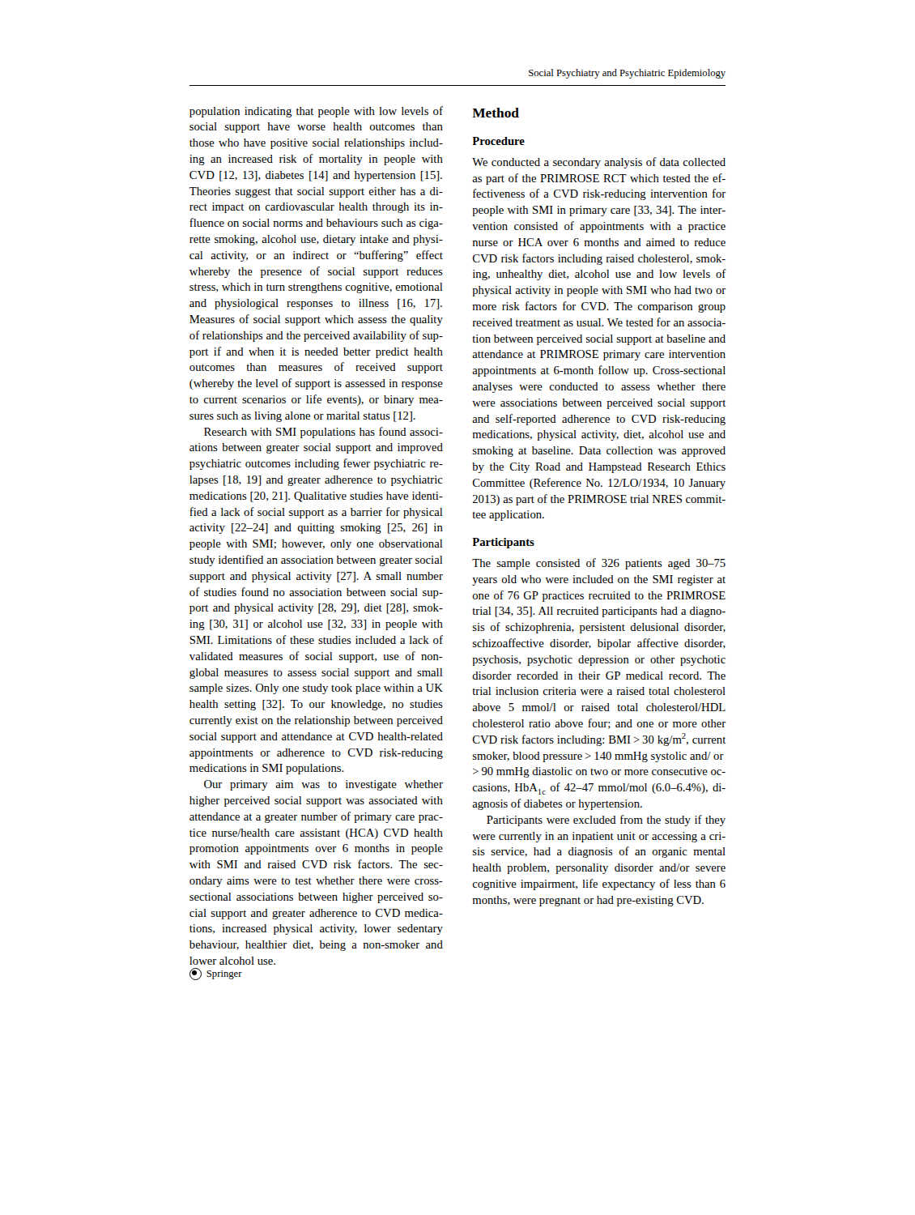Social Psychiatry and Psychiatric Epidemiology
population indicating that people with low levels of social support have worse health outcomes than those who have positive social relationships including an increased risk of mortality in people with CVD [12, 13], diabetes [14] and hypertension [15]. Theories suggest that social support either has a direct impact on cardiovascular health through its influence on social norms and behaviours such as cigarette smoking, alcohol use, dietary intake and physical activity, or an indirect or “buffering” effect whereby the presence of social support reduces stress, which in turn strengthens cognitive, emotional and physiological responses to illness [16, 17]. Measures of social support which assess the quality of relationships and the perceived availability of support if and when it is needed better predict health outcomes than measures of received support (whereby the level of support is assessed in response to current scenarios or life events), or binary measures such as living alone or marital status [12].
Research with SMI populations has found associations between greater social support and improved psychiatric outcomes including fewer psychiatric relapses [18, 19] and greater adherence to psychiatric medications [20, 21]. Qualitative studies have identified a lack of social support as a barrier for physical activity [22–24] and quitting smoking [25, 26] in people with SMI; however, only one observational study identified an association between greater social support and physical activity [27]. A small number of studies found no association between social support and physical activity [28, 29], diet [28], smoking [30, 31] or alcohol use [32, 33] in people with SMI. Limitations of these studies included a lack of validated measures of social support, use of non-global measures to assess social support and small sample sizes. Only one study took place within a UK health setting [32]. To our knowledge, no studies currently exist on the relationship between perceived social support and attendance at CVD health-related appointments or adherence to CVD risk-reducing medications in SMI populations.
Our primary aim was to investigate whether higher perceived social support was associated with attendance at a greater number of primary care practice nurse/health care assistant (HCA) CVD health promotion appointments over 6 months in people with SMI and raised CVD risk factors. The secondary aims were to test whether there were cross-sectional associations between higher perceived social support and greater adherence to CVD medications, increased physical activity, lower sedentary behaviour, healthier diet, being a non-smoker and lower alcohol use.
Method
Procedure
We conducted a secondary analysis of data collected as part of the PRIMROSE RCT which tested the effectiveness of a CVD risk-reducing intervention for people with SMI in primary care [33, 34]. The intervention consisted of appointments with a practice nurse or HCA over 6 months and aimed to reduce CVD risk factors including raised cholesterol, smoking, unhealthy diet, alcohol use and low levels of physical activity in people with SMI who had two or more risk factors for CVD. The comparison group received treatment as usual. We tested for an association between perceived social support at baseline and attendance at PRIMROSE primary care intervention appointments at 6-month follow up. Cross-sectional analyses were conducted to assess whether there were associations between perceived social support and self-reported adherence to CVD risk-reducing medications, physical activity, diet, alcohol use and smoking at baseline. Data collection was approved by the City Road and Hampstead Research Ethics Committee (Reference No. 12/LO/1934, 10 January 2013) as part of the PRIMROSE trial NRES committee application.
Participants
The sample consisted of 326 patients aged 30–75 years old who were included on the SMI register at one of 76 GP practices recruited to the PRIMROSE trial [34, 35]. All recruited participants had a diagnosis of schizophrenia, persistent delusional disorder, schizoaffective disorder, bipolar affective disorder, psychosis, psychotic depression or other psychotic disorder recorded in their GP medical record. The trial inclusion criteria were a raised total cholesterol above 5 mmol/l or raised total cholesterol/HDL cholesterol ratio above four; and one or more other CVD risk factors including: BMI > 30 kg/m2, current smoker, blood pressure > 140 mmHg systolic and/ or > 90 mmHg diastolic on two or more consecutive occasions, HbA1c of 42–47 mmol/mol (6.0–6.4%), diagnosis of diabetes or hypertension.
Participants were excluded from the study if they were currently in an inpatient unit or accessing a crisis service, had a diagnosis of an organic mental health problem, personality disorder and/or severe cognitive impairment, life expectancy of less than 6 months, were pregnant or had pre-existing CVD.
Springer